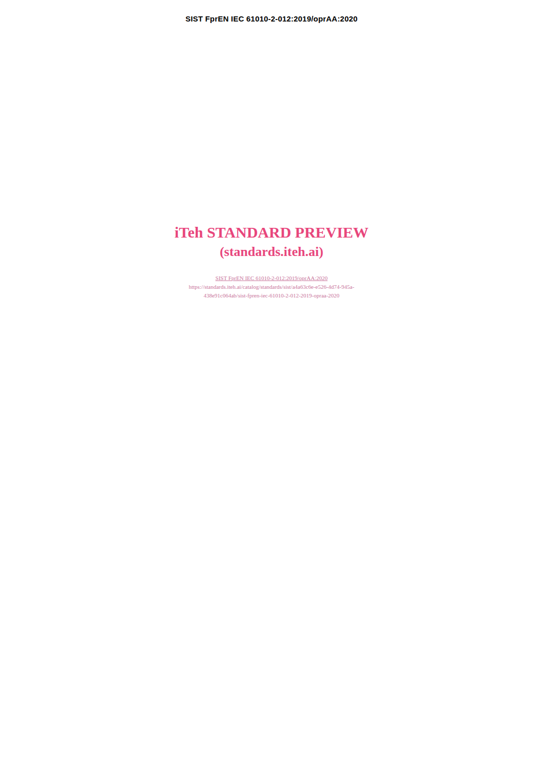SIST FprEN IEC 61010-2-012:2019/oprAA:2020
iTeh STANDARD PREVIEW
(standards.iteh.ai)
SIST FprEN IEC 61010-2-012:2019/oprAA:2020
https://standards.iteh.ai/catalog/standards/sist/a4a63c6e-e526-4d74-945a-
438e91c064ab/sist-fpren-iec-61010-2-012-2019-opraa-2020